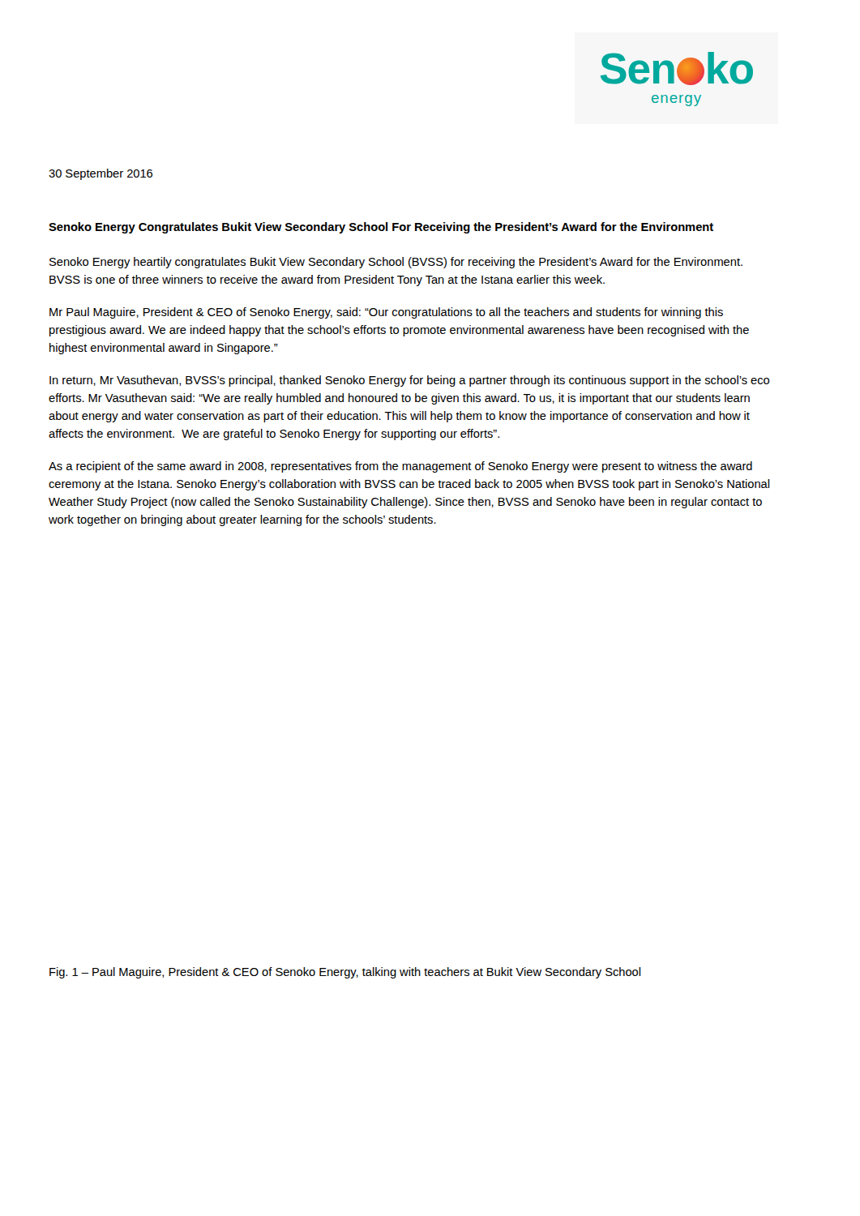Sen ko
energy
30 September 2016
Senoko Energy Congratulates Bukit View Secondary School For Receiving the President’s Award for the Environment
Senoko Energy heartily congratulates Bukit View Secondary School (BVSS) for receiving the President’s Award for the Environment. BVSS is one of three winners to receive the award from President Tony Tan at the Istana earlier this week.
Mr Paul Maguire, President & CEO of Senoko Energy, said: “Our congratulations to all the teachers and students for winning this prestigious award. We are indeed happy that the school’s efforts to promote environmental awareness have been recognised with the highest environmental award in Singapore.”
In return, Mr Vasuthevan, BVSS’s principal, thanked Senoko Energy for being a partner through its continuous support in the school’s eco efforts. Mr Vasuthevan said: “We are really humbled and honoured to be given this award. To us, it is important that our students learn about energy and water conservation as part of their education. This will help them to know the importance of conservation and how it affects the environment. We are grateful to Senoko Energy for supporting our efforts”.
As a recipient of the same award in 2008, representatives from the management of Senoko Energy were present to witness the award ceremony at the Istana. Senoko Energy’s collaboration with BVSS can be traced back to 2005 when BVSS took part in Senoko’s National Weather Study Project (now called the Senoko Sustainability Challenge). Since then, BVSS and Senoko have been in regular contact to work together on bringing about greater learning for the schools’ students.
Fig. 1 – Paul Maguire, President & CEO of Senoko Energy, talking with teachers at Bukit View Secondary School